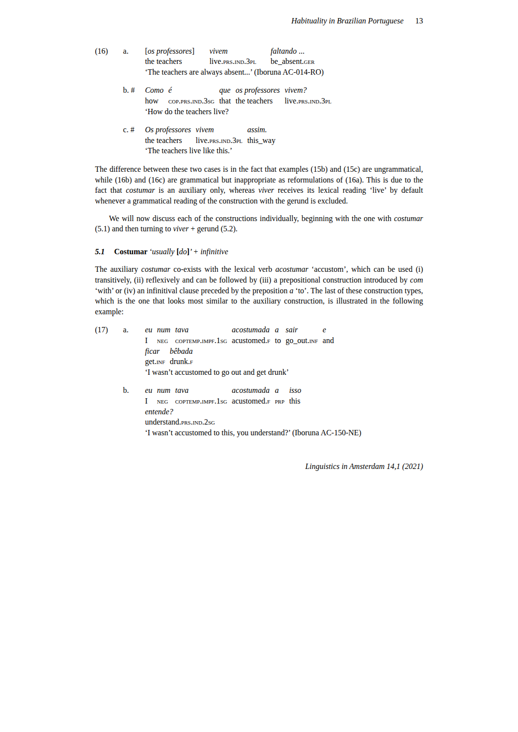Habituality in Brazilian Portuguese 13
| (16) | a. | [ os professores ] | vivem | faltando ... |
| | | the teachers | live. prs.ind.3pl | be_absent. ger |
| | | ‘The teachers are always absent...’ (Iboruna AC-014-RO) |
| | b. # | Como | é | que | os professores | vivem? |
| | | how | cop.prs.ind.3sg | that | the teachers | live. prs.ind.3pl |
| | | ‘How do the teachers live? |
| | c. # | Os professores | vivem | assim. |
| | | the teachers | live. prs.ind.3pl | this_way |
| | | ‘The teachers live like this.’ |
The difference between these two cases is in the fact that examples (15b) and (15c) are ungrammatical, while (16b) and (16c) are grammatical but inappropriate as reformulations of (16a). This is due to the fact that costumar is an auxiliary only, whereas viver receives its lexical reading ‘live’ by default whenever a grammatical reading of the construction with the gerund is excluded.
We will now discuss each of the constructions individually, beginning with the one with costumar (5.1) and then turning to viver + gerund (5.2).
5.1 Costumar ‘usually [do]’ + infinitive
The auxiliary costumar co-exists with the lexical verb acostumar ‘accustom’, which can be used (i) transitively, (ii) reflexively and can be followed by (iii) a prepositional construction introduced by com ‘with’ or (iv) an infinitival clause preceded by the preposition a ‘to’. The last of these construction types, which is the one that looks most similar to the auxiliary construction, is illustrated in the following example:
| (17) | a. | eu | num | tava | acostumada | a | sair | e |
| | | I | neg | coptemp.impf.1sg | acustomed. f | to | go_out. inf | and |
| | | ficar | bêbada |
| | | get. inf | drunk. f |
| | | ‘I wasn’t accustomed to go out and get drunk’ |
| | b. | eu | num | tava | acostumada | a | isso |
| | | I | neg | coptemp.impf.1sg | acustomed. f | prp | this |
| | | entende? |
| | | understand. prs.ind.2sg |
| | | ‘I wasn’t accustomed to this, you understand?’ (Iboruna AC-150-NE) |
Linguistics in Amsterdam 14,1 (2021)